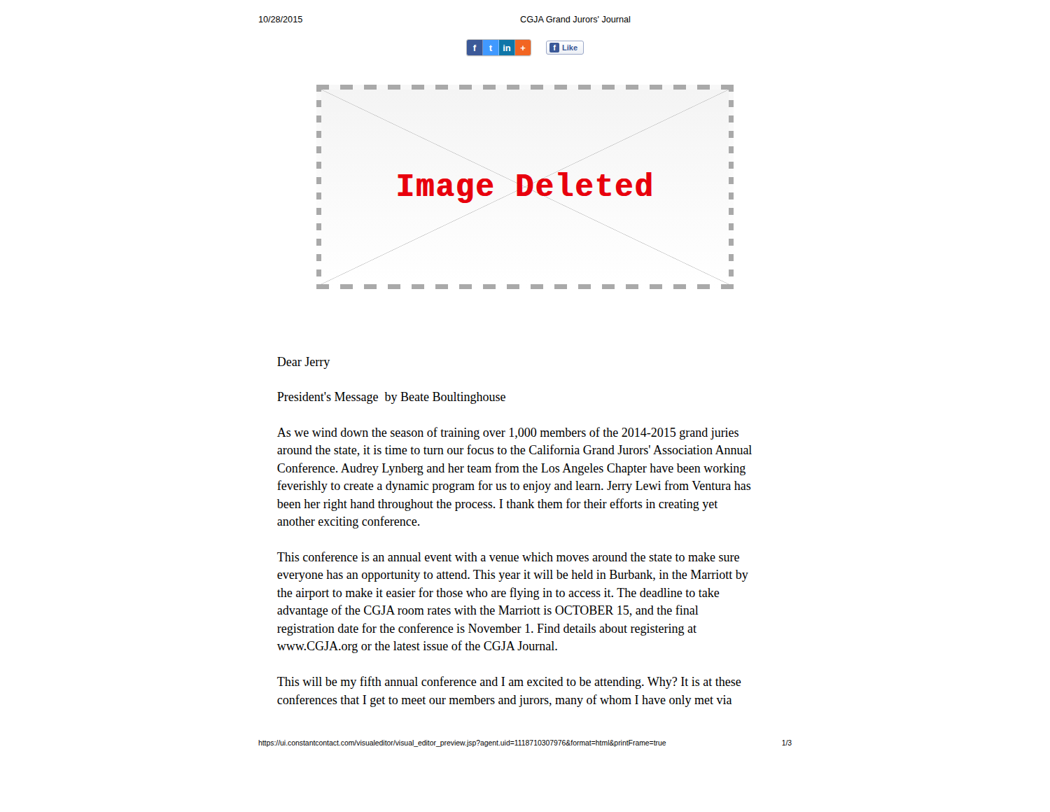10/28/2015
CGJA Grand Jurors' Journal
f
t
in
+
fLike
Image Deleted
Dear Jerry
President's Message by Beate Boultinghouse
As we wind down the season of training over 1,000 members of the 2014-2015 grand juries around the state, it is time to turn our focus to the California Grand Jurors' Association Annual Conference. Audrey Lynberg and her team from the Los Angeles Chapter have been working feverishly to create a dynamic program for us to enjoy and learn. Jerry Lewi from Ventura has been her right hand throughout the process. I thank them for their efforts in creating yet another exciting conference.
This conference is an annual event with a venue which moves around the state to make sure everyone has an opportunity to attend. This year it will be held in Burbank, in the Marriott by the airport to make it easier for those who are flying in to access it. The deadline to take advantage of the CGJA room rates with the Marriott is OCTOBER 15, and the final registration date for the conference is November 1. Find details about registering at www.CGJA.org or the latest issue of the CGJA Journal.
This will be my fifth annual conference and I am excited to be attending. Why? It is at these conferences that I get to meet our members and jurors, many of whom I have only met via
https://ui.constantcontact.com/visualeditor/visual_editor_preview.jsp?agent.uid=1118710307976&format=html&printFrame=true
1/3